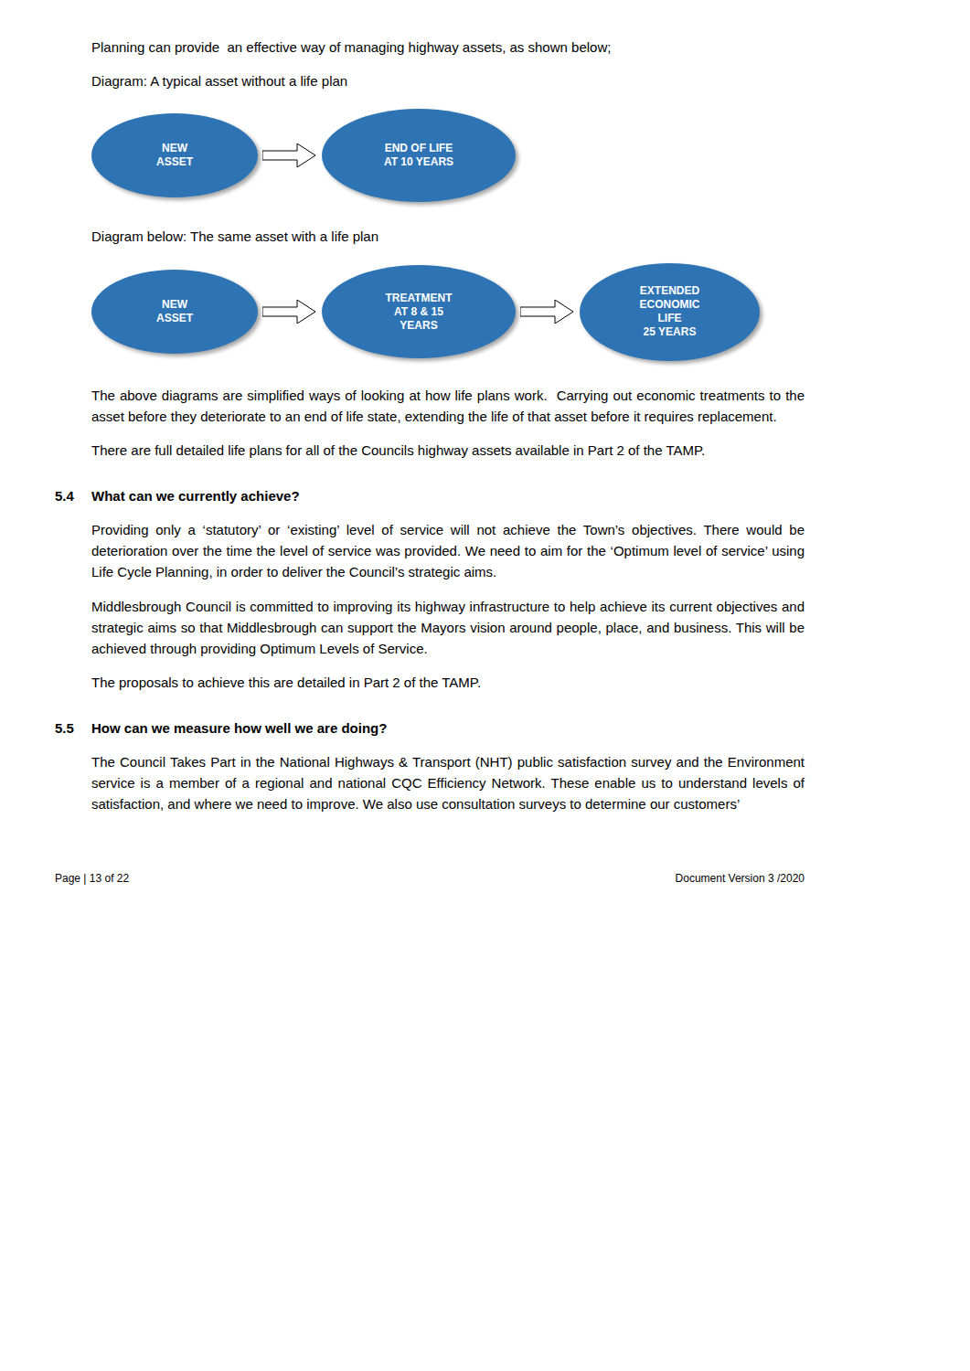Planning can provide an effective way of managing highway assets, as shown below;
Diagram: A typical asset without a life plan
NEW
ASSET
END OF LIFE
AT 10 YEARS
Diagram below: The same asset with a life plan
NEW
ASSET
TREATMENT
AT 8 & 15
YEARS
EXTENDED
ECONOMIC
LIFE
25 YEARS
The above diagrams are simplified ways of looking at how life plans work. Carrying out economic treatments to the asset before they deteriorate to an end of life state, extending the life of that asset before it requires replacement.
There are full detailed life plans for all of the Councils highway assets available in Part 2 of the TAMP.
5.4 What can we currently achieve?
Providing only a ‘statutory’ or ‘existing’ level of service will not achieve the Town’s objectives. There would be deterioration over the time the level of service was provided. We need to aim for the ‘Optimum level of service’ using Life Cycle Planning, in order to deliver the Council’s strategic aims.
Middlesbrough Council is committed to improving its highway infrastructure to help achieve its current objectives and strategic aims so that Middlesbrough can support the Mayors vision around people, place, and business. This will be achieved through providing Optimum Levels of Service.
The proposals to achieve this are detailed in Part 2 of the TAMP.
5.5 How can we measure how well we are doing?
The Council Takes Part in the National Highways & Transport (NHT) public satisfaction survey and the Environment service is a member of a regional and national CQC Efficiency Network. These enable us to understand levels of satisfaction, and where we need to improve. We also use consultation surveys to determine our customers’
Page | 13 of 22 Document Version 3 /2020